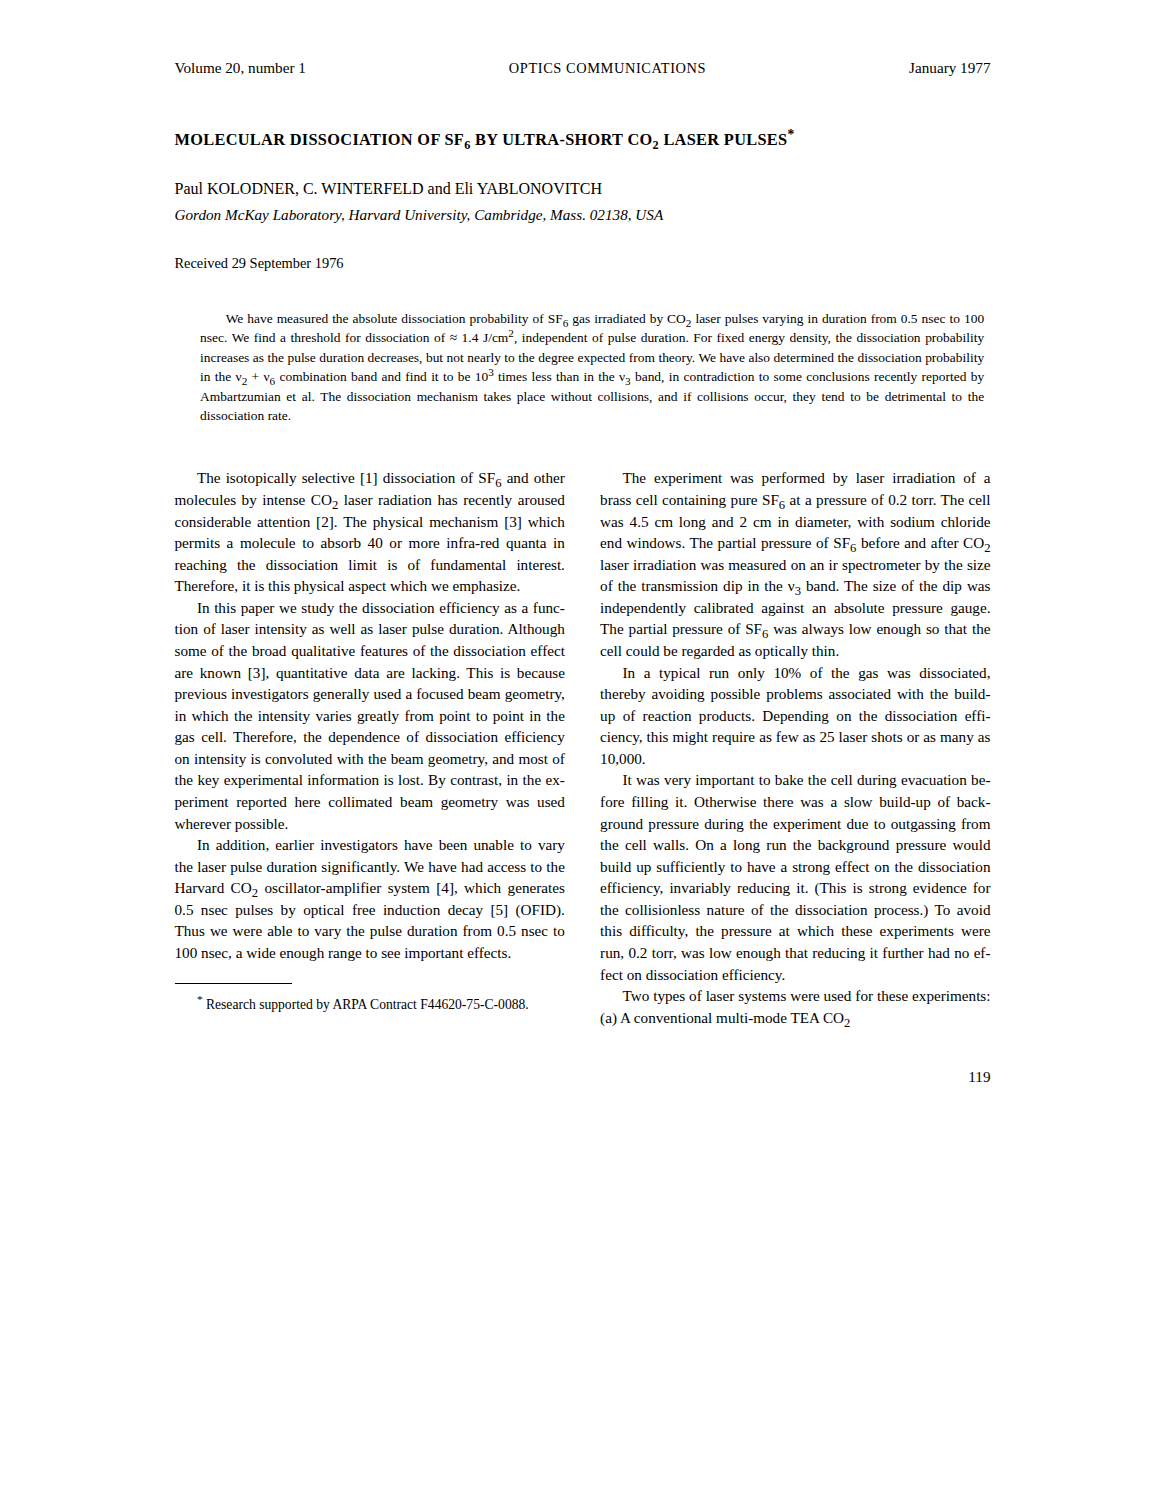Volume 20, number 1 Optics Communications January 1977
Molecular Dissociation of SF6 by Ultra-Short CO2 Laser Pulses*
Paul KOLODNER, C. WINTERFELD and Eli YABLONOVITCH
Gordon McKay Laboratory, Harvard University, Cambridge, Mass. 02138, USA
Received 29 September 1976
We have measured the absolute dissociation probability of SF6 gas irradiated by CO2 laser pulses varying in duration from 0.5 nsec to 100 nsec. We find a threshold for dissociation of ≈ 1.4 J/cm2, independent of pulse duration. For fixed energy density, the dissociation probability increases as the pulse duration decreases, but not nearly to the degree expected from theory. We have also determined the dissociation probability in the ν2 + ν6 combination band and find it to be 103 times less than in the ν3 band, in contradiction to some conclusions recently reported by Ambartzumian et al. The dissociation mechanism takes place without collisions, and if collisions occur, they tend to be detrimental to the dissociation rate.
The isotopically selective [1] dissociation of SF6 and other molecules by intense CO2 laser radiation has recently aroused considerable attention [2]. The physical mechanism [3] which permits a molecule to absorb 40 or more infra-red quanta in reaching the dissociation limit is of fundamental interest. Therefore, it is this physical aspect which we emphasize.
In this paper we study the dissociation efficiency as a function of laser intensity as well as laser pulse duration. Although some of the broad qualitative features of the dissociation effect are known [3], quantitative data are lacking. This is because previous investigators generally used a focused beam geometry, in which the intensity varies greatly from point to point in the gas cell. Therefore, the dependence of dissociation efficiency on intensity is convoluted with the beam geometry, and most of the key experimental information is lost. By contrast, in the experiment reported here collimated beam geometry was used wherever possible.
In addition, earlier investigators have been unable to vary the laser pulse duration significantly. We have had access to the Harvard CO2 oscillator-amplifier system [4], which generates 0.5 nsec pulses by optical free induction decay [5] (OFID). Thus we were able to vary the pulse duration from 0.5 nsec to 100 nsec, a wide enough range to see important effects.
* Research supported by ARPA Contract F44620-75-C-0088.
The experiment was performed by laser irradiation of a brass cell containing pure SF6 at a pressure of 0.2 torr. The cell was 4.5 cm long and 2 cm in diameter, with sodium chloride end windows. The partial pressure of SF6 before and after CO2 laser irradiation was measured on an ir spectrometer by the size of the transmission dip in the ν3 band. The size of the dip was independently calibrated against an absolute pressure gauge. The partial pressure of SF6 was always low enough so that the cell could be regarded as optically thin.
In a typical run only 10% of the gas was dissociated, thereby avoiding possible problems associated with the build-up of reaction products. Depending on the dissociation efficiency, this might require as few as 25 laser shots or as many as 10,000.
It was very important to bake the cell during evacuation before filling it. Otherwise there was a slow build-up of background pressure during the experiment due to outgassing from the cell walls. On a long run the background pressure would build up sufficiently to have a strong effect on the dissociation efficiency, invariably reducing it. (This is strong evidence for the collisionless nature of the dissociation process.) To avoid this difficulty, the pressure at which these experiments were run, 0.2 torr, was low enough that reducing it further had no effect on dissociation efficiency.
Two types of laser systems were used for these experiments: (a) A conventional multi-mode TEA CO2
119